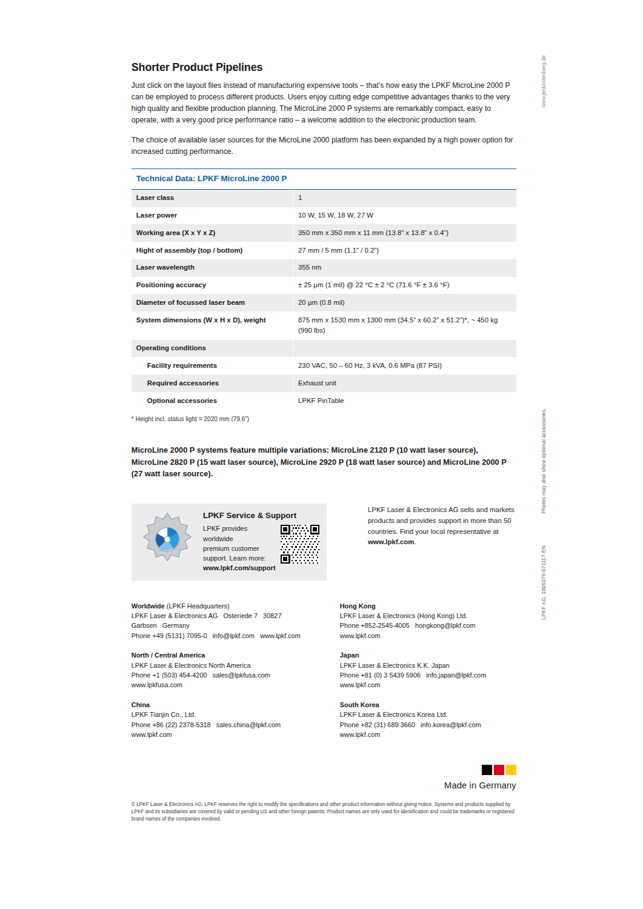www.jenkostenberg.de
Photos may also show optional accessories.
LPKF AG, 1005079-071117-EN
Shorter Product Pipelines
Just click on the layout files instead of manufacturing expensive tools – that’s how easy the LPKF MicroLine 2000 P can be employed to process different products. Users enjoy cutting edge competitive advantages thanks to the very high quality and flexible production planning. The MicroLine 2000 P systems are remarkably compact, easy to operate, with a very good price performance ratio – a welcome addition to the electronic production team.
The choice of available laser sources for the MicroLine 2000 platform has been expanded by a high power option for increased cutting performance.
Technical Data: LPKF MicroLine 2000 P
| Laser class | 1 |
| Laser power | 10 W, 15 W, 18 W, 27 W |
| Working area (X x Y x Z) | 350 mm x 350 mm x 11 mm (13.8” x 13.8” x 0.4”) |
| Hight of assembly (top / bottom) | 27 mm / 5 mm (1.1” / 0.2”) |
| Laser wavelength | 355 nm |
| Positioning accuracy | ± 25 µm (1 mil) @ 22 °C ± 2 °C (71.6 °F ± 3.6 °F) |
| Diameter of focussed laser beam | 20 µm (0.8 mil) |
| System dimensions (W x H x D), weight | 875 mm x 1530 mm x 1300 mm (34.5” x 60.2” x 51.2”)*, ~ 450 kg (990 lbs) |
| Operating conditions | |
| Facility requirements | 230 VAC, 50 – 60 Hz, 3 kVA, 0.6 MPa (87 PSI) |
| Required accessories | Exhaust unit |
| Optional accessories | LPKF PinTable |
* Height incl. status light = 2020 mm (79.6”)
MicroLine 2000 P systems feature multiple variations: MicroLine 2120 P (10 watt laser source), MicroLine 2820 P (15 watt laser source), MicroLine 2920 P (18 watt laser source) and MicroLine 2000 P (27 watt laser source).
LPKF Service & Support
LPKF provides worldwide
premium customer
support. Learn more:
www.lpkf.com/support
LPKF Laser & Electronics AG sells and markets products and provides support in more than 50 countries. Find your local representative at www.lpkf.com.
Worldwide (LPKF Headquarters) LPKF Laser & Electronics AG Osteriede 7 30827 Garbsen Germany Phone +49 (5131) 7095-0 info@lpkf.com www.lpkf.com
North / Central America LPKF Laser & Electronics North America Phone +1 (503) 454-4200 sales@lpkfusa.com www.lpkfusa.com
China LPKF Tianjin Co., Ltd. Phone +86 (22) 2378-5318 sales.china@lpkf.com www.lpkf.com
Hong Kong LPKF Laser & Electronics (Hong Kong) Ltd. Phone +852-2545-4005 hongkong@lpkf.com www.lpkf.com
Japan LPKF Laser & Electronics K.K. Japan Phone +81 (0) 3 5439 5906 info.japan@lpkf.com www.lpkf.com
South Korea LPKF Laser & Electronics Korea Ltd. Phone +82 (31) 689 3660 info.korea@lpkf.com www.lpkf.com
Made in Germany
© LPKF Laser & Electronics AG, LPKF reserves the right to modify the specifications and other product information without giving notice. Systems and products supplied by LPKF and its subsidiaries are covered by valid or pending US and other foreign patents. Product names are only used for identification and could be trademarks or registered brand names of the companies involved.